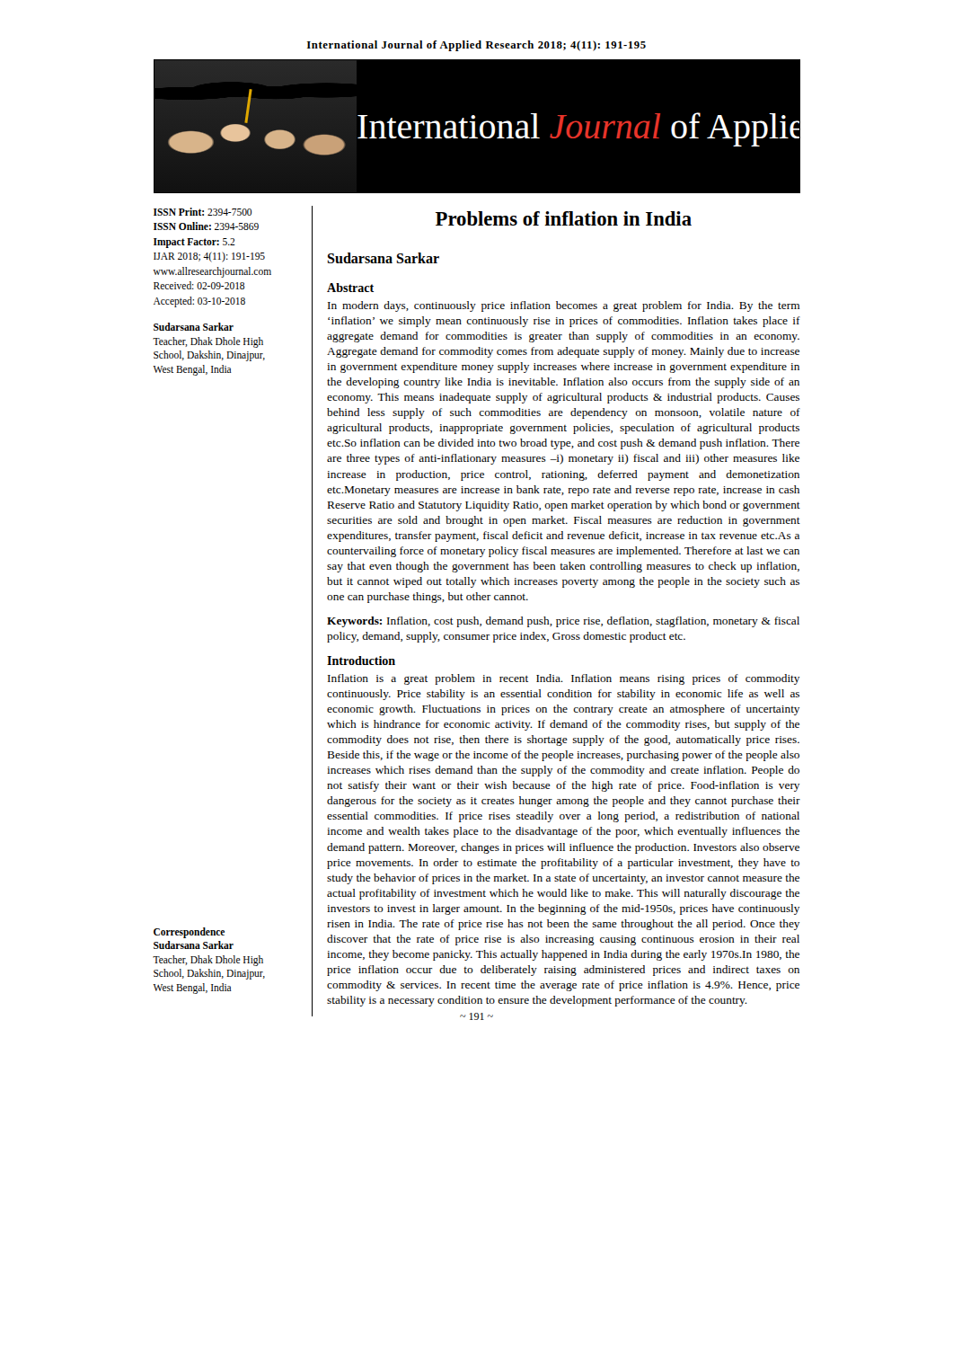International Journal of Applied Research 2018; 4(11): 191-195
International Journal of Applied Research
ISSN Print: 2394-7500
ISSN Online: 2394-5869
Impact Factor: 5.2
IJAR 2018; 4(11): 191-195
www.allresearchjournal.com
Received: 02-09-2018
Accepted: 03-10-2018
Sudarsana Sarkar
Teacher, Dhak Dhole High
School, Dakshin, Dinajpur,
West Bengal, India
Correspondence
Sudarsana Sarkar
Teacher, Dhak Dhole High
School, Dakshin, Dinajpur,
West Bengal, India
Problems of inflation in India
Sudarsana Sarkar
Abstract
In modern days, continuously price inflation becomes a great problem for India. By the term ‘inflation’ we simply mean continuously rise in prices of commodities. Inflation takes place if aggregate demand for commodities is greater than supply of commodities in an economy. Aggregate demand for commodity comes from adequate supply of money. Mainly due to increase in government expenditure money supply increases where increase in government expenditure in the developing country like India is inevitable. Inflation also occurs from the supply side of an economy. This means inadequate supply of agricultural products & industrial products. Causes behind less supply of such commodities are dependency on monsoon, volatile nature of agricultural products, inappropriate government policies, speculation of agricultural products etc.So inflation can be divided into two broad type, and cost push & demand push inflation. There are three types of anti-inflationary measures –i) monetary ii) fiscal and iii) other measures like increase in production, price control, rationing, deferred payment and demonetization etc.Monetary measures are increase in bank rate, repo rate and reverse repo rate, increase in cash Reserve Ratio and Statutory Liquidity Ratio, open market operation by which bond or government securities are sold and brought in open market. Fiscal measures are reduction in government expenditures, transfer payment, fiscal deficit and revenue deficit, increase in tax revenue etc.As a countervailing force of monetary policy fiscal measures are implemented. Therefore at last we can say that even though the government has been taken controlling measures to check up inflation, but it cannot wiped out totally which increases poverty among the people in the society such as one can purchase things, but other cannot.
Keywords: Inflation, cost push, demand push, price rise, deflation, stagflation, monetary & fiscal policy, demand, supply, consumer price index, Gross domestic product etc.
Introduction
Inflation is a great problem in recent India. Inflation means rising prices of commodity continuously. Price stability is an essential condition for stability in economic life as well as economic growth. Fluctuations in prices on the contrary create an atmosphere of uncertainty which is hindrance for economic activity. If demand of the commodity rises, but supply of the commodity does not rise, then there is shortage supply of the good, automatically price rises. Beside this, if the wage or the income of the people increases, purchasing power of the people also increases which rises demand than the supply of the commodity and create inflation. People do not satisfy their want or their wish because of the high rate of price. Food-inflation is very dangerous for the society as it creates hunger among the people and they cannot purchase their essential commodities. If price rises steadily over a long period, a redistribution of national income and wealth takes place to the disadvantage of the poor, which eventually influences the demand pattern. Moreover, changes in prices will influence the production. Investors also observe price movements. In order to estimate the profitability of a particular investment, they have to study the behavior of prices in the market. In a state of uncertainty, an investor cannot measure the actual profitability of investment which he would like to make. This will naturally discourage the investors to invest in larger amount. In the beginning of the mid-1950s, prices have continuously risen in India. The rate of price rise has not been the same throughout the all period. Once they discover that the rate of price rise is also increasing causing continuous erosion in their real income, they become panicky. This actually happened in India during the early 1970s.In 1980, the price inflation occur due to deliberately raising administered prices and indirect taxes on commodity & services. In recent time the average rate of price inflation is 4.9%. Hence, price stability is a necessary condition to ensure the development performance of the country.
~ 191 ~